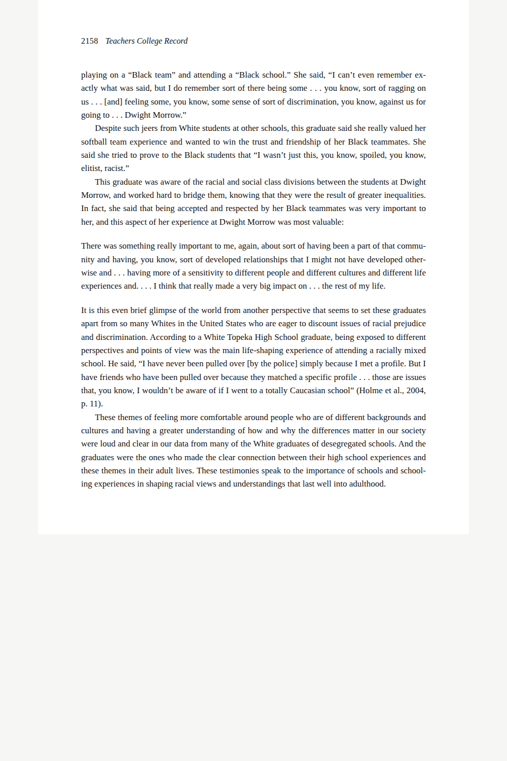2158 Teachers College Record
playing on a “Black team” and attending a “Black school.” She said, “I can’t even remember exactly what was said, but I do remember sort of there being some . . . you know, sort of ragging on us . . . [and] feeling some, you know, some sense of sort of discrimination, you know, against us for going to . . . Dwight Morrow.”
Despite such jeers from White students at other schools, this graduate said she really valued her softball team experience and wanted to win the trust and friendship of her Black teammates. She said she tried to prove to the Black students that “I wasn’t just this, you know, spoiled, you know, elitist, racist.”
This graduate was aware of the racial and social class divisions between the students at Dwight Morrow, and worked hard to bridge them, knowing that they were the result of greater inequalities. In fact, she said that being accepted and respected by her Black teammates was very important to her, and this aspect of her experience at Dwight Morrow was most valuable:
There was something really important to me, again, about sort of having been a part of that community and having, you know, sort of developed relationships that I might not have developed otherwise and . . . having more of a sensitivity to different people and different cultures and different life experiences and. . . . I think that really made a very big impact on . . . the rest of my life.
It is this even brief glimpse of the world from another perspective that seems to set these graduates apart from so many Whites in the United States who are eager to discount issues of racial prejudice and discrimination. According to a White Topeka High School graduate, being exposed to different perspectives and points of view was the main life-shaping experience of attending a racially mixed school. He said, “I have never been pulled over [by the police] simply because I met a profile. But I have friends who have been pulled over because they matched a specific profile . . . those are issues that, you know, I wouldn’t be aware of if I went to a totally Caucasian school” (Holme et al., 2004, p. 11).
These themes of feeling more comfortable around people who are of different backgrounds and cultures and having a greater understanding of how and why the differences matter in our society were loud and clear in our data from many of the White graduates of desegregated schools. And the graduates were the ones who made the clear connection between their high school experiences and these themes in their adult lives. These testimonies speak to the importance of schools and schooling experiences in shaping racial views and understandings that last well into adulthood.